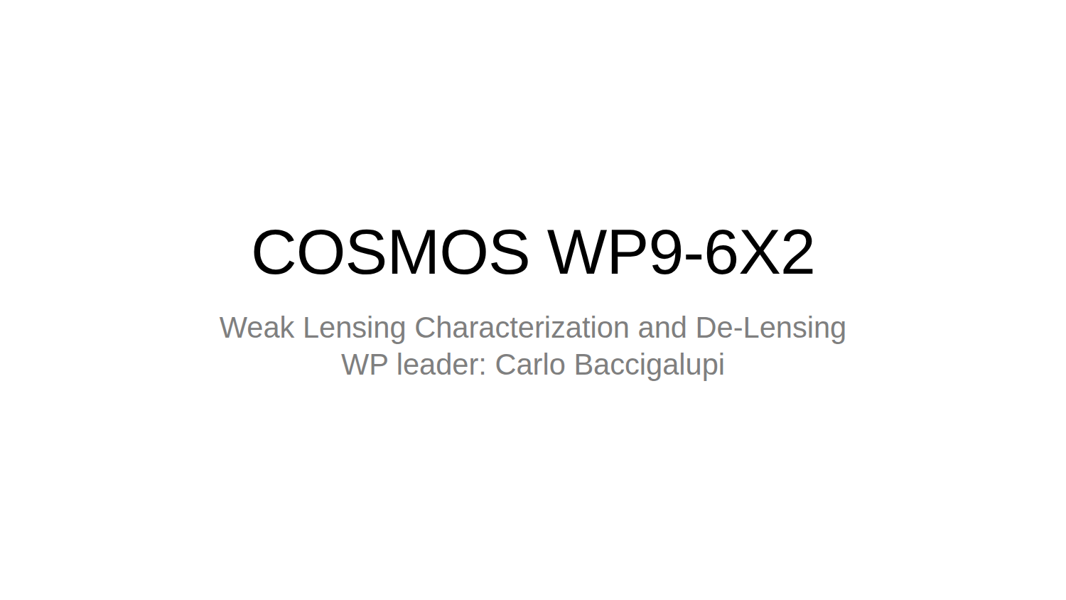COSMOS WP9-6X2
Weak Lensing Characterization and De-Lensing
WP leader: Carlo Baccigalupi